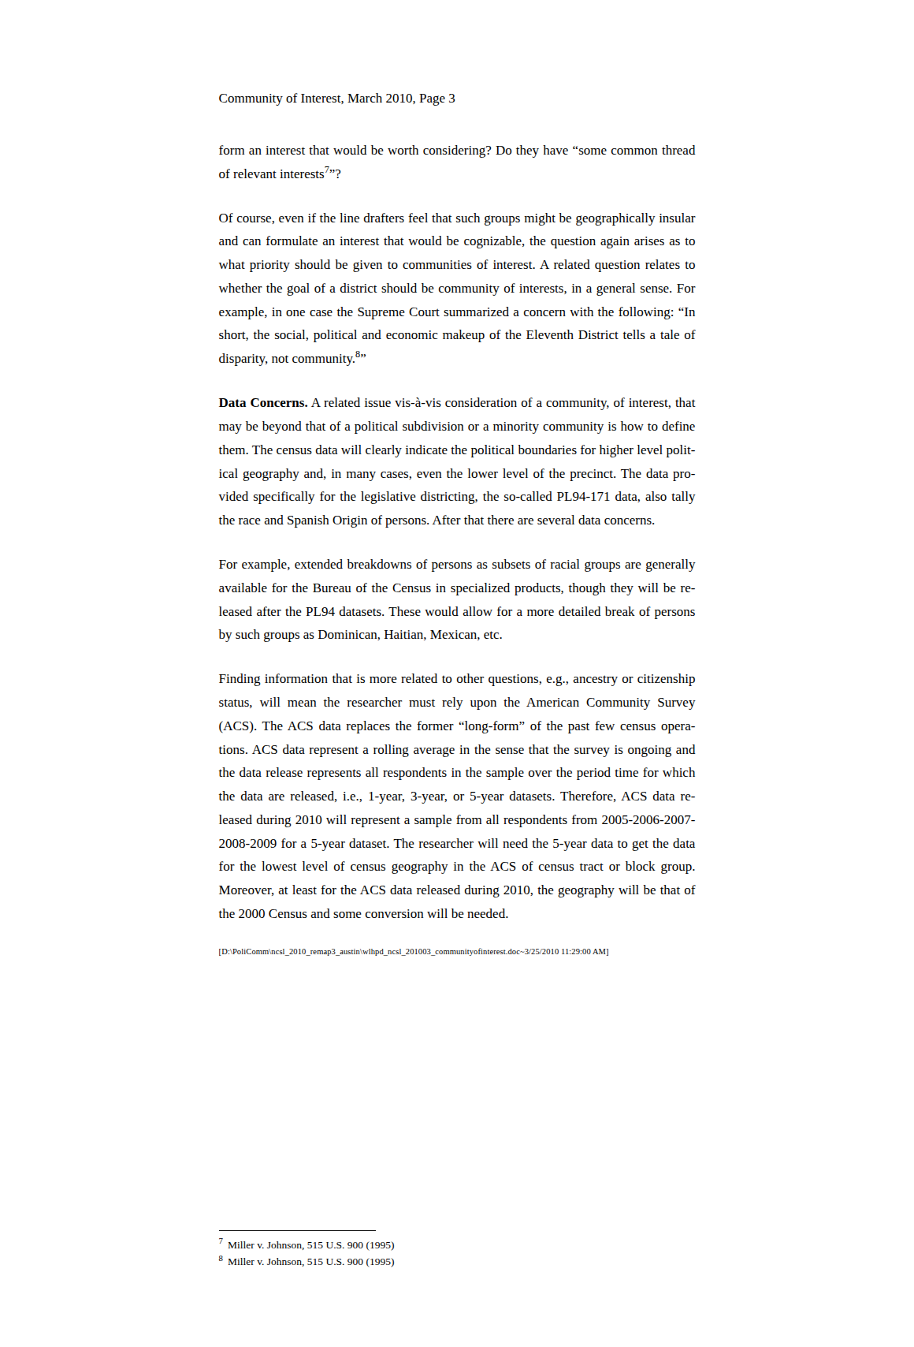Community of Interest, March 2010, Page 3
form an interest that would be worth considering? Do they have “some common thread of relevant interests7”?
Of course, even if the line drafters feel that such groups might be geographically insular and can formulate an interest that would be cognizable, the question again arises as to what priority should be given to communities of interest. A related question relates to whether the goal of a district should be community of interests, in a general sense. For example, in one case the Supreme Court summarized a concern with the following: “In short, the social, political and economic makeup of the Eleventh District tells a tale of disparity, not community.8”
Data Concerns. A related issue vis-à-vis consideration of a community, of interest, that may be beyond that of a political subdivision or a minority community is how to define them. The census data will clearly indicate the political boundaries for higher level political geography and, in many cases, even the lower level of the precinct. The data provided specifically for the legislative districting, the so-called PL94-171 data, also tally the race and Spanish Origin of persons. After that there are several data concerns.
For example, extended breakdowns of persons as subsets of racial groups are generally available for the Bureau of the Census in specialized products, though they will be released after the PL94 datasets. These would allow for a more detailed break of persons by such groups as Dominican, Haitian, Mexican, etc.
Finding information that is more related to other questions, e.g., ancestry or citizenship status, will mean the researcher must rely upon the American Community Survey (ACS). The ACS data replaces the former “long-form” of the past few census operations. ACS data represent a rolling average in the sense that the survey is ongoing and the data release represents all respondents in the sample over the period time for which the data are released, i.e., 1-year, 3-year, or 5-year datasets. Therefore, ACS data released during 2010 will represent a sample from all respondents from 2005-2006-2007-2008-2009 for a 5-year dataset. The researcher will need the 5-year data to get the data for the lowest level of census geography in the ACS of census tract or block group. Moreover, at least for the ACS data released during 2010, the geography will be that of the 2000 Census and some conversion will be needed.
[D:\PoliComm\ncsl_2010_remap3_austin\wlhpd_ncsl_201003_communityofinterest.doc~3/25/2010 11:29:00 AM]
7 Miller v. Johnson, 515 U.S. 900 (1995)
8 Miller v. Johnson, 515 U.S. 900 (1995)